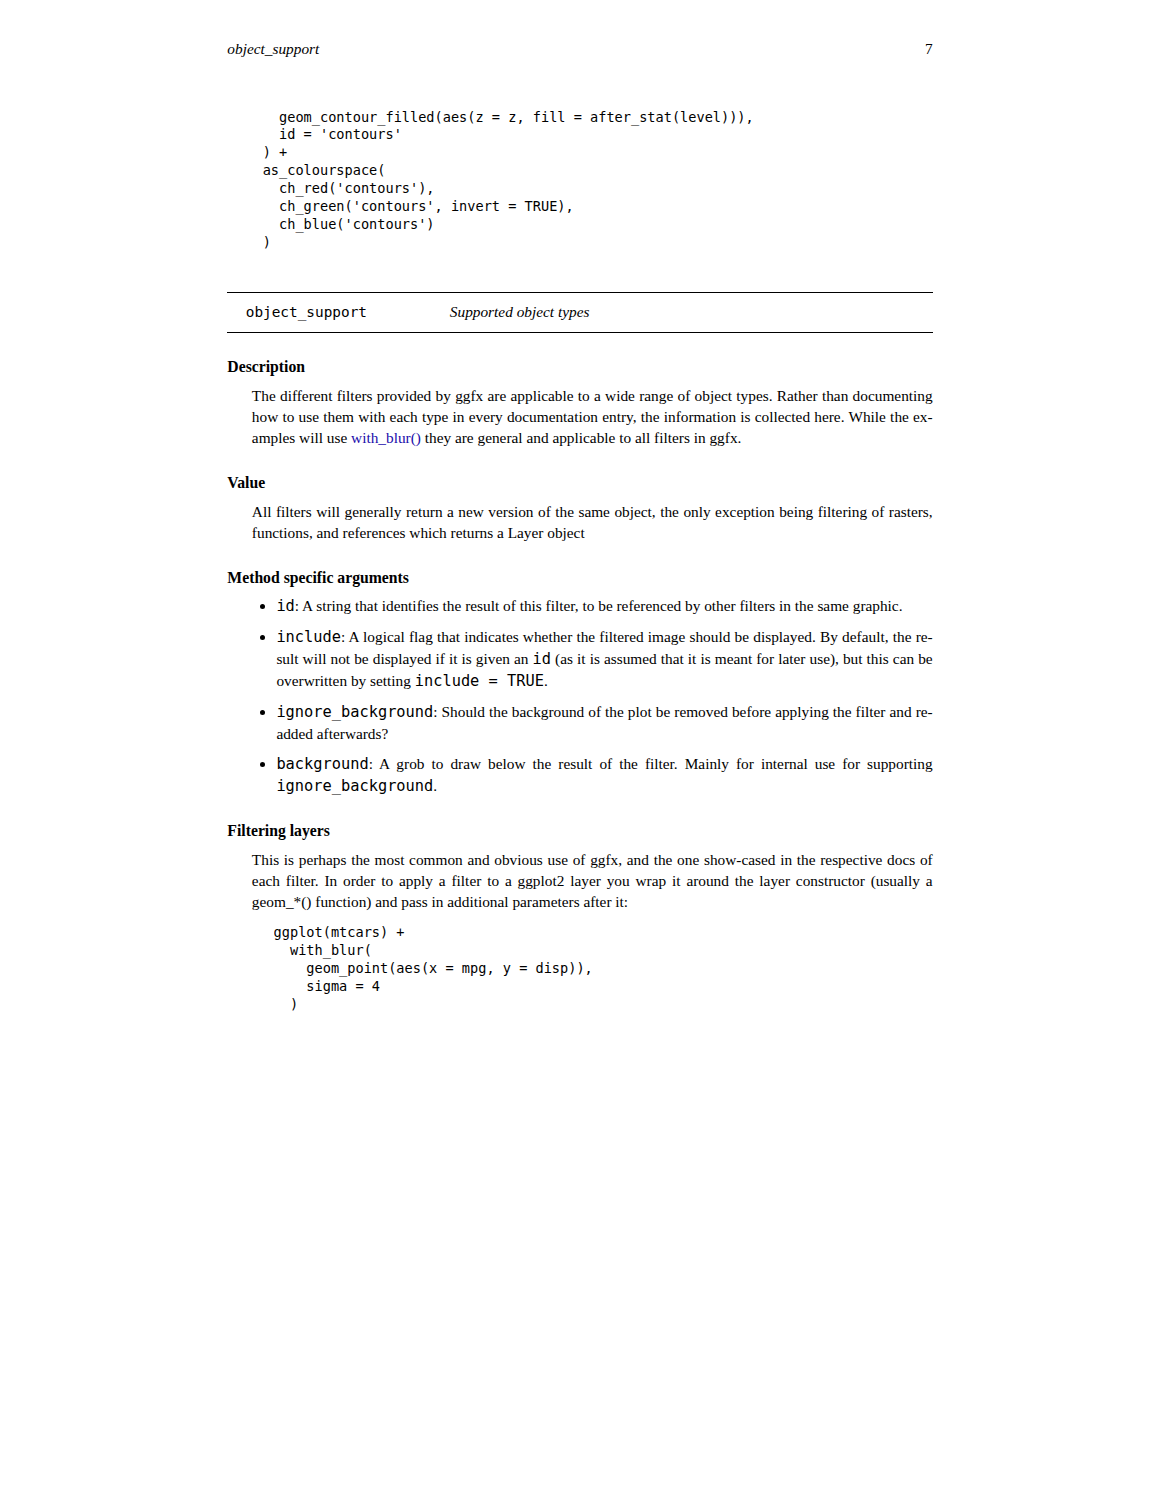object_support 7
  geom_contour_filled(aes(z = z, fill = after_stat(level))),
  id = 'contours'
) +
as_colourspace(
  ch_red('contours'),
  ch_green('contours', invert = TRUE),
  ch_blue('contours')
)
object_support Supported object types
Description
The different filters provided by ggfx are applicable to a wide range of object types. Rather than documenting how to use them with each type in every documentation entry, the information is collected here. While the examples will use with_blur() they are general and applicable to all filters in ggfx.
Value
All filters will generally return a new version of the same object, the only exception being filtering of rasters, functions, and references which returns a Layer object
Method specific arguments
id: A string that identifies the result of this filter, to be referenced by other filters in the same graphic.
include: A logical flag that indicates whether the filtered image should be displayed. By default, the result will not be displayed if it is given an id (as it is assumed that it is meant for later use), but this can be overwritten by setting include = TRUE.
ignore_background: Should the background of the plot be removed before applying the filter and re-added afterwards?
background: A grob to draw below the result of the filter. Mainly for internal use for supporting ignore_background.
Filtering layers
This is perhaps the most common and obvious use of ggfx, and the one show-cased in the respective docs of each filter. In order to apply a filter to a ggplot2 layer you wrap it around the layer constructor (usually a geom_*() function) and pass in additional parameters after it:
ggplot(mtcars) +
  with_blur(
    geom_point(aes(x = mpg, y = disp)),
    sigma = 4
  )